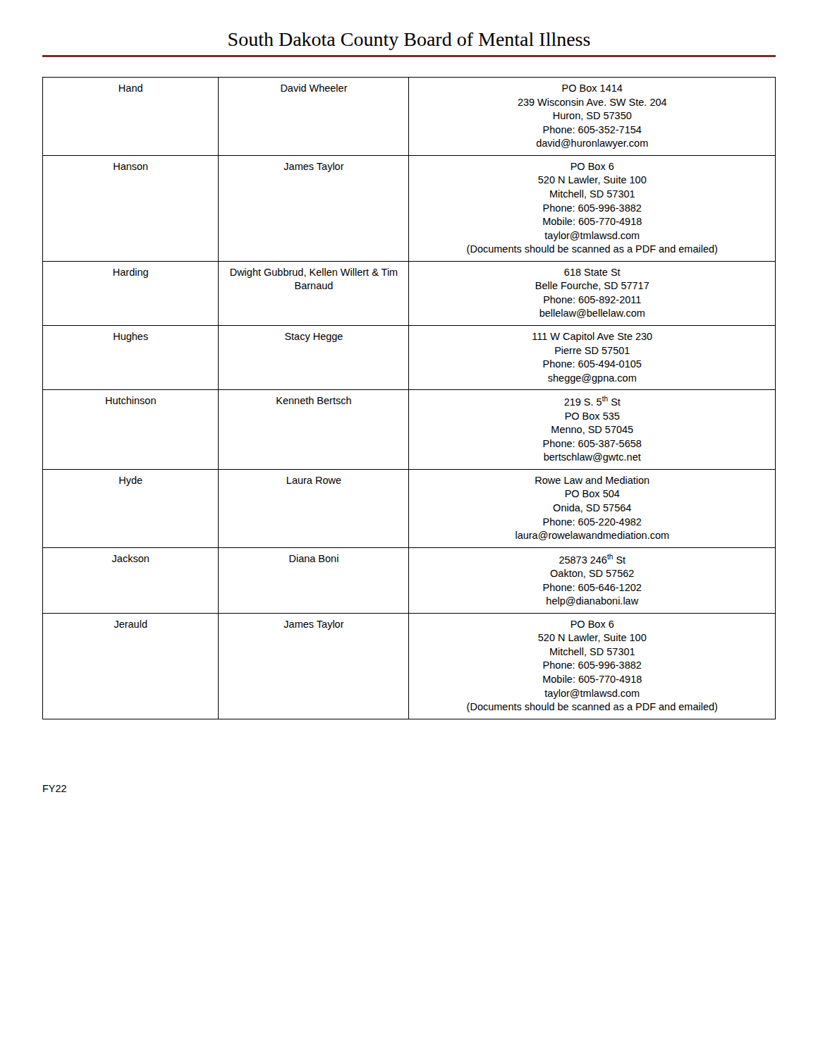South Dakota County Board of Mental Illness
| Hand | David Wheeler | PO Box 1414 239 Wisconsin Ave. SW Ste. 204 Huron, SD 57350 Phone: 605-352-7154 david@huronlawyer.com |
| Hanson | James Taylor | PO Box 6 520 N Lawler, Suite 100 Mitchell, SD 57301 Phone: 605-996-3882 Mobile: 605-770-4918 taylor@tmlawsd.com (Documents should be scanned as a PDF and emailed) |
| Harding | Dwight Gubbrud, Kellen Willert & Tim Barnaud | 618 State St Belle Fourche, SD 57717 Phone: 605-892-2011 bellelaw@bellelaw.com |
| Hughes | Stacy Hegge | 111 W Capitol Ave Ste 230 Pierre SD 57501 Phone: 605-494-0105 shegge@gpna.com |
| Hutchinson | Kenneth Bertsch | 219 S. 5 th St PO Box 535 Menno, SD 57045 Phone: 605-387-5658 bertschlaw@gwtc.net |
| Hyde | Laura Rowe | Rowe Law and Mediation PO Box 504 Onida, SD 57564 Phone: 605-220-4982 laura@rowelawandmediation.com |
| Jackson | Diana Boni | 25873 246 th St Oakton, SD 57562 Phone: 605-646-1202 help@dianaboni.law |
| Jerauld | James Taylor | PO Box 6 520 N Lawler, Suite 100 Mitchell, SD 57301 Phone: 605-996-3882 Mobile: 605-770-4918 taylor@tmlawsd.com (Documents should be scanned as a PDF and emailed) |
FY22